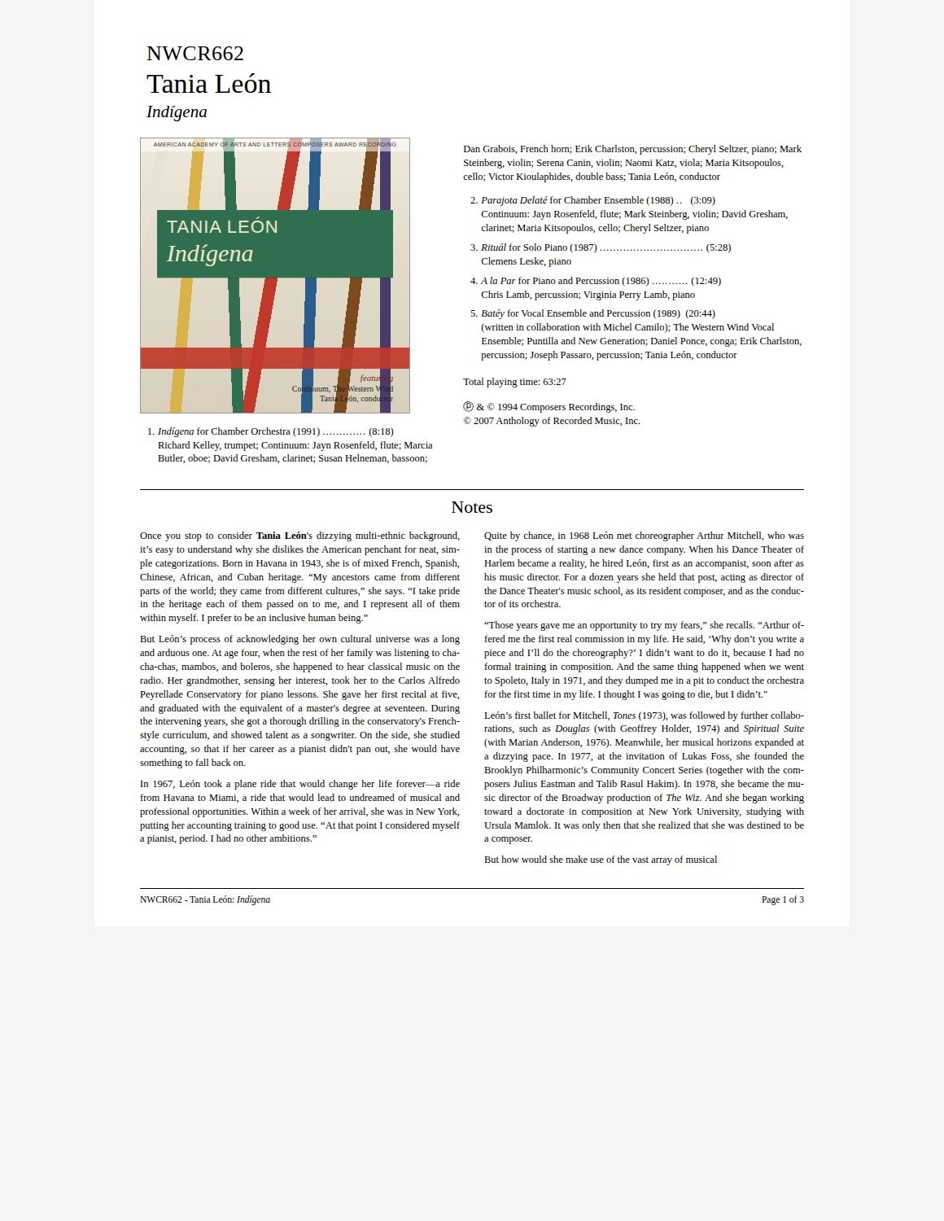NWCR662
Tania León
Indígena
AMERICAN ACADEMY OF ARTS AND LETTERS COMPOSERS AWARD RECORDING
TANIA LEÓN
Indígena
featuring
Continuum, The Western Wind
Tania León, conductor
Indígena for Chamber Orchestra (1991) ............. (8:18) Richard Kelley, trumpet; Continuum: Jayn Rosenfeld, flute; Marcia Butler, oboe; David Gresham, clarinet; Susan Helneman, bassoon;
Dan Grabois, French horn; Erik Charlston, percussion; Cheryl Seltzer, piano; Mark Steinberg, violin; Serena Canin, violin; Naomi Katz, viola; Maria Kitsopoulos, cello; Victor Kioulaphides, double bass; Tania León, conductor
Parajota Delaté for Chamber Ensemble (1988) .. (3:09) Continuum: Jayn Rosenfeld, flute; Mark Steinberg, violin; David Gresham, clarinet; Maria Kitsopoulos, cello; Cheryl Seltzer, piano
Rituál for Solo Piano (1987) ............................... (5:28) Clemens Leske, piano
A la Par for Piano and Percussion (1986) ........... (12:49) Chris Lamb, percussion; Virginia Perry Lamb, piano
Batéy for Vocal Ensemble and Percussion (1989) (20:44) (written in collaboration with Michel Camilo); The Western Wind Vocal Ensemble; Puntilla and New Generation; Daniel Ponce, conga; Erik Charlston, percussion; Joseph Passaro, percussion; Tania León, conductor
Total playing time: 63:27
ⓟ & © 1994 Composers Recordings, Inc.
© 2007 Anthology of Recorded Music, Inc.
Notes
Once you stop to consider Tania León's dizzying multi-ethnic background, it’s easy to understand why she dislikes the American penchant for neat, simple categorizations. Born in Havana in 1943, she is of mixed French, Spanish, Chinese, African, and Cuban heritage. “My ancestors came from different parts of the world; they came from different cultures,” she says. “I take pride in the heritage each of them passed on to me, and I represent all of them within myself. I prefer to be an inclusive human being.”
But León’s process of acknowledging her own cultural universe was a long and arduous one. At age four, when the rest of her family was listening to cha-cha-chas, mambos, and boleros, she happened to hear classical music on the radio. Her grandmother, sensing her interest, took her to the Carlos Alfredo Peyrellade Conservatory for piano lessons. She gave her first recital at five, and graduated with the equivalent of a master's degree at seventeen. During the intervening years, she got a thorough drilling in the conservatory's French-style curriculum, and showed talent as a songwriter. On the side, she studied accounting, so that if her career as a pianist didn't pan out, she would have something to fall back on.
In 1967, León took a plane ride that would change her life forever—a ride from Havana to Miami, a ride that would lead to undreamed of musical and professional opportunities. Within a week of her arrival, she was in New York, putting her accounting training to good use. “At that point I considered myself a pianist, period. I had no other ambitions.”
Quite by chance, in 1968 León met choreographer Arthur Mitchell, who was in the process of starting a new dance company. When his Dance Theater of Harlem became a reality, he hired León, first as an accompanist, soon after as his music director. For a dozen years she held that post, acting as director of the Dance Theater's music school, as its resident composer, and as the conductor of its orchestra.
“Those years gave me an opportunity to try my fears,” she recalls. “Arthur offered me the first real commission in my life. He said, ‘Why don’t you write a piece and I’ll do the choreography?’ I didn’t want to do it, because I had no formal training in composition. And the same thing happened when we went to Spoleto, Italy in 1971, and they dumped me in a pit to conduct the orchestra for the first time in my life. I thought I was going to die, but I didn’t."
León’s first ballet for Mitchell, Tones (1973), was followed by further collaborations, such as Douglas (with Geoffrey Holder, 1974) and Spiritual Suite (with Marian Anderson, 1976). Meanwhile, her musical horizons expanded at a dizzying pace. In 1977, at the invitation of Lukas Foss, she founded the Brooklyn Philharmonic’s Community Concert Series (together with the composers Julius Eastman and Talib Rasul Hakim). In 1978, she became the music director of the Broadway production of The Wiz. And she began working toward a doctorate in composition at New York University, studying with Ursula Mamlok. It was only then that she realized that she was destined to be a composer.
But how would she make use of the vast array of musical
NWCR662 - Tania León: Indígena
Page 1 of 3